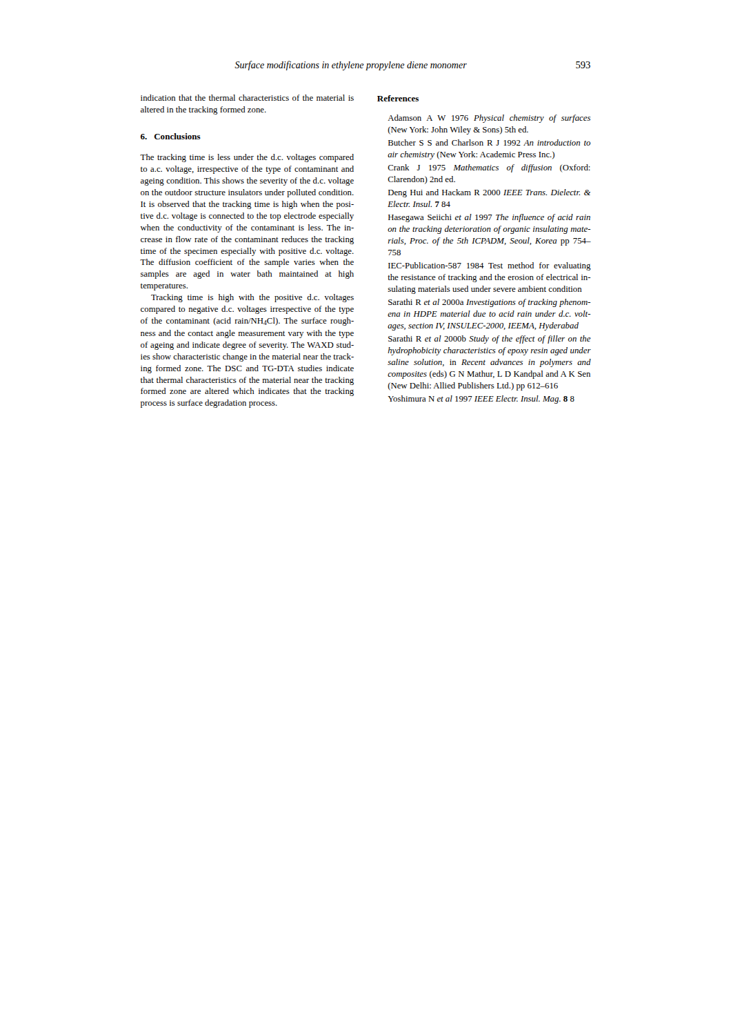Surface modifications in ethylene propylene diene monomer 593
indication that the thermal characteristics of the material is altered in the tracking formed zone.
6. Conclusions
The tracking time is less under the d.c. voltages compared to a.c. voltage, irrespective of the type of contaminant and ageing condition. This shows the severity of the d.c. voltage on the outdoor structure insulators under polluted condition. It is observed that the tracking time is high when the positive d.c. voltage is connected to the top electrode especially when the conductivity of the contaminant is less. The increase in flow rate of the contaminant reduces the tracking time of the specimen especially with positive d.c. voltage. The diffusion coefficient of the sample varies when the samples are aged in water bath maintained at high temperatures.
Tracking time is high with the positive d.c. voltages compared to negative d.c. voltages irrespective of the type of the contaminant (acid rain/NH4Cl). The surface roughness and the contact angle measurement vary with the type of ageing and indicate degree of severity. The WAXD studies show characteristic change in the material near the tracking formed zone. The DSC and TG-DTA studies indicate that thermal characteristics of the material near the tracking formed zone are altered which indicates that the tracking process is surface degradation process.
References
Adamson A W 1976 Physical chemistry of surfaces (New York: John Wiley & Sons) 5th ed.
Butcher S S and Charlson R J 1992 An introduction to air chemistry (New York: Academic Press Inc.)
Crank J 1975 Mathematics of diffusion (Oxford: Clarendon) 2nd ed.
Deng Hui and Hackam R 2000 IEEE Trans. Dielectr. & Electr. Insul. 7 84
Hasegawa Seiichi et al 1997 The influence of acid rain on the tracking deterioration of organic insulating materials, Proc. of the 5th ICPADM, Seoul, Korea pp 754–758
IEC-Publication-587 1984 Test method for evaluating the resistance of tracking and the erosion of electrical insulating materials used under severe ambient condition
Sarathi R et al 2000a Investigations of tracking phenomena in HDPE material due to acid rain under d.c. voltages, section IV, INSULEC-2000, IEEMA, Hyderabad
Sarathi R et al 2000b Study of the effect of filler on the hydrophobicity characteristics of epoxy resin aged under saline solution, in Recent advances in polymers and composites (eds) G N Mathur, L D Kandpal and A K Sen (New Delhi: Allied Publishers Ltd.) pp 612–616
Yoshimura N et al 1997 IEEE Electr. Insul. Mag. 8 8